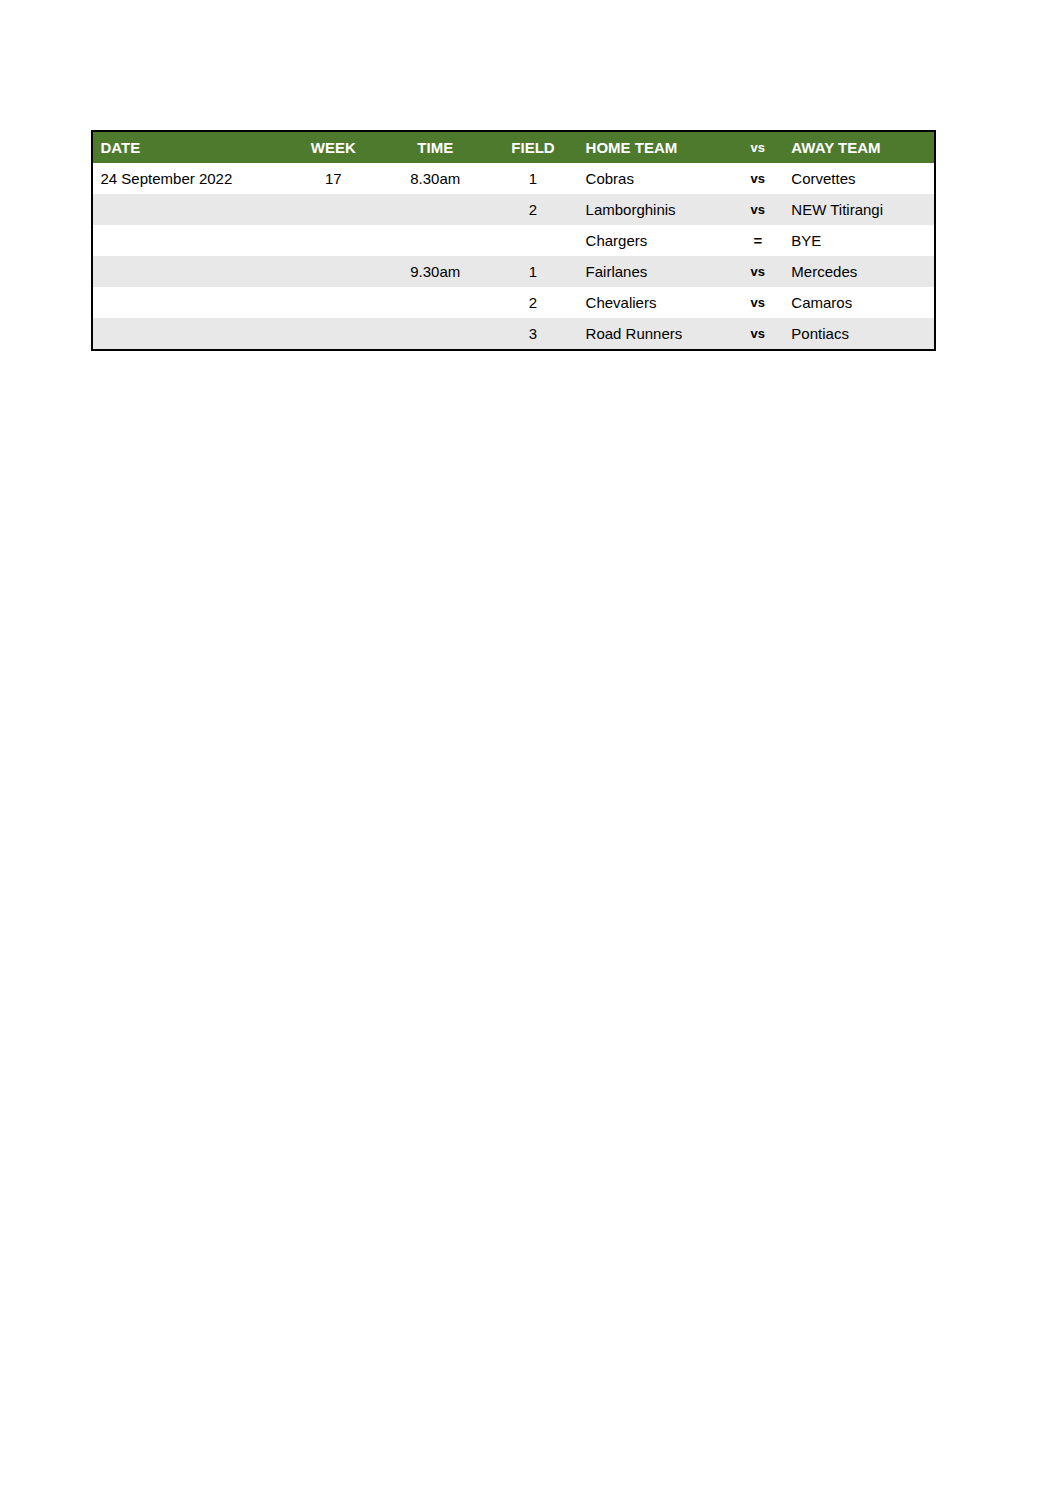| DATE | WEEK | TIME | FIELD | HOME TEAM | vs | AWAY TEAM |
| --- | --- | --- | --- | --- | --- | --- |
| 24 September 2022 | 17 | 8.30am | 1 | Cobras | vs | Corvettes |
| | | | 2 | Lamborghinis | vs | NEW Titirangi |
| | | | | Chargers | = | BYE |
| | | 9.30am | 1 | Fairlanes | vs | Mercedes |
| | | | 2 | Chevaliers | vs | Camaros |
| | | | 3 | Road Runners | vs | Pontiacs |